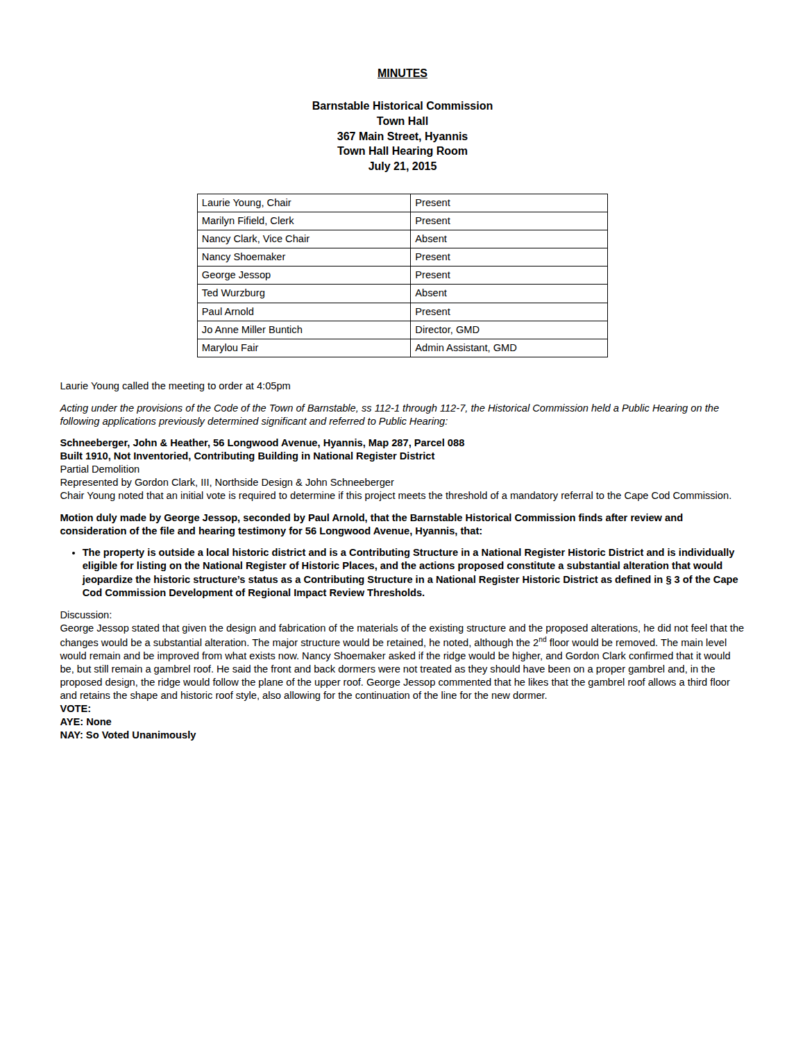MINUTES
Barnstable Historical Commission
Town Hall
367 Main Street, Hyannis
Town Hall Hearing Room
July 21, 2015
| Laurie Young, Chair | Present |
| Marilyn Fifield, Clerk | Present |
| Nancy Clark, Vice Chair | Absent |
| Nancy Shoemaker | Present |
| George Jessop | Present |
| Ted Wurzburg | Absent |
| Paul Arnold | Present |
| Jo Anne Miller Buntich | Director, GMD |
| Marylou Fair | Admin Assistant, GMD |
Laurie Young called the meeting to order at 4:05pm
Acting under the provisions of the Code of the Town of Barnstable, ss 112-1 through 112-7, the Historical Commission held a Public Hearing on the following applications previously determined significant and referred to Public Hearing:
Schneeberger, John & Heather, 56 Longwood Avenue, Hyannis, Map 287, Parcel 088
Built 1910, Not Inventoried, Contributing Building in National Register District
Partial Demolition
Represented by Gordon Clark, III, Northside Design & John Schneeberger
Chair Young noted that an initial vote is required to determine if this project meets the threshold of a mandatory referral to the Cape Cod Commission.
Motion duly made by George Jessop, seconded by Paul Arnold, that the Barnstable Historical Commission finds after review and consideration of the file and hearing testimony for 56 Longwood Avenue, Hyannis, that:
The property is outside a local historic district and is a Contributing Structure in a National Register Historic District and is individually eligible for listing on the National Register of Historic Places, and the actions proposed constitute a substantial alteration that would jeopardize the historic structure’s status as a Contributing Structure in a National Register Historic District as defined in § 3 of the Cape Cod Commission Development of Regional Impact Review Thresholds.
Discussion:
George Jessop stated that given the design and fabrication of the materials of the existing structure and the proposed alterations, he did not feel that the changes would be a substantial alteration. The major structure would be retained, he noted, although the 2nd floor would be removed. The main level would remain and be improved from what exists now. Nancy Shoemaker asked if the ridge would be higher, and Gordon Clark confirmed that it would be, but still remain a gambrel roof. He said the front and back dormers were not treated as they should have been on a proper gambrel and, in the proposed design, the ridge would follow the plane of the upper roof. George Jessop commented that he likes that the gambrel roof allows a third floor and retains the shape and historic roof style, also allowing for the continuation of the line for the new dormer.
VOTE:
AYE: None
NAY: So Voted Unanimously